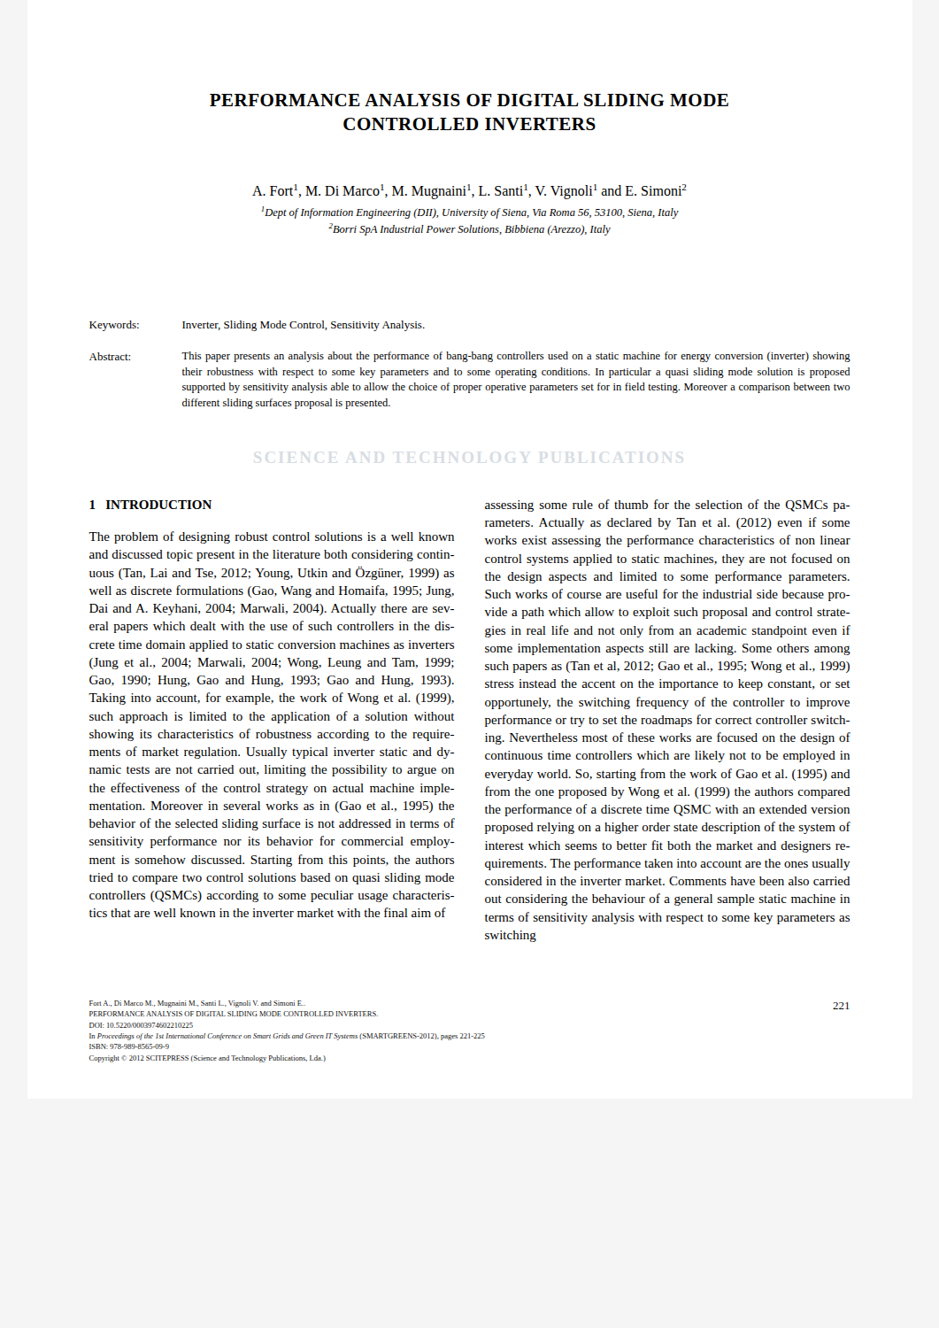Performance Analysis of Digital Sliding Mode
Controlled Inverters
A. Fort1, M. Di Marco1, M. Mugnaini1, L. Santi1, V. Vignoli1 and E. Simoni2
1Dept of Information Engineering (DII), University of Siena, Via Roma 56, 53100, Siena, Italy
2Borri SpA Industrial Power Solutions, Bibbiena (Arezzo), Italy
Keywords:
Inverter, Sliding Mode Control, Sensitivity Analysis.
Abstract:
This paper presents an analysis about the performance of bang-bang controllers used on a static machine for energy conversion (inverter) showing their robustness with respect to some key parameters and to some operating conditions. In particular a quasi sliding mode solution is proposed supported by sensitivity analysis able to allow the choice of proper operative parameters set for in field testing. Moreover a comparison between two different sliding surfaces proposal is presented.
SCIENCE AND TECHNOLOGY PUBLICATIONS
1 Introduction
The problem of designing robust control solutions is a well known and discussed topic present in the literature both considering continuous (Tan, Lai and Tse, 2012; Young, Utkin and Özgüner, 1999) as well as discrete formulations (Gao, Wang and Homaifa, 1995; Jung, Dai and A. Keyhani, 2004; Marwali, 2004). Actually there are several papers which dealt with the use of such controllers in the discrete time domain applied to static conversion machines as inverters (Jung et al., 2004; Marwali, 2004; Wong, Leung and Tam, 1999; Gao, 1990; Hung, Gao and Hung, 1993; Gao and Hung, 1993). Taking into account, for example, the work of Wong et al. (1999), such approach is limited to the application of a solution without showing its characteristics of robustness according to the requirements of market regulation. Usually typical inverter static and dynamic tests are not carried out, limiting the possibility to argue on the effectiveness of the control strategy on actual machine implementation. Moreover in several works as in (Gao et al., 1995) the behavior of the selected sliding surface is not addressed in terms of sensitivity performance nor its behavior for commercial employment is somehow discussed. Starting from this points, the authors tried to compare two control solutions based on quasi sliding mode controllers (QSMCs) according to some peculiar usage characteristics that are well known in the inverter market with the final aim of
assessing some rule of thumb for the selection of the QSMCs parameters. Actually as declared by Tan et al. (2012) even if some works exist assessing the performance characteristics of non linear control systems applied to static machines, they are not focused on the design aspects and limited to some performance parameters. Such works of course are useful for the industrial side because provide a path which allow to exploit such proposal and control strategies in real life and not only from an academic standpoint even if some implementation aspects still are lacking. Some others among such papers as (Tan et al, 2012; Gao et al., 1995; Wong et al., 1999) stress instead the accent on the importance to keep constant, or set opportunely, the switching frequency of the controller to improve performance or try to set the roadmaps for correct controller switching. Nevertheless most of these works are focused on the design of continuous time controllers which are likely not to be employed in everyday world. So, starting from the work of Gao et al. (1995) and from the one proposed by Wong et al. (1999) the authors compared the performance of a discrete time QSMC with an extended version proposed relying on a higher order state description of the system of interest which seems to better fit both the market and designers requirements. The performance taken into account are the ones usually considered in the inverter market. Comments have been also carried out considering the behaviour of a general sample static machine in terms of sensitivity analysis with respect to some key parameters as switching
221
Fort A., Di Marco M., Mugnaini M., Santi L., Vignoli V. and Simoni E..
PERFORMANCE ANALYSIS OF DIGITAL SLIDING MODE CONTROLLED INVERTERS.
DOI: 10.5220/0003974602210225
In Proceedings of the 1st International Conference on Smart Grids and Green IT Systems (SMARTGREENS-2012), pages 221-225
ISBN: 978-989-8565-09-9
Copyright © 2012 SCITEPRESS (Science and Technology Publications, Lda.)